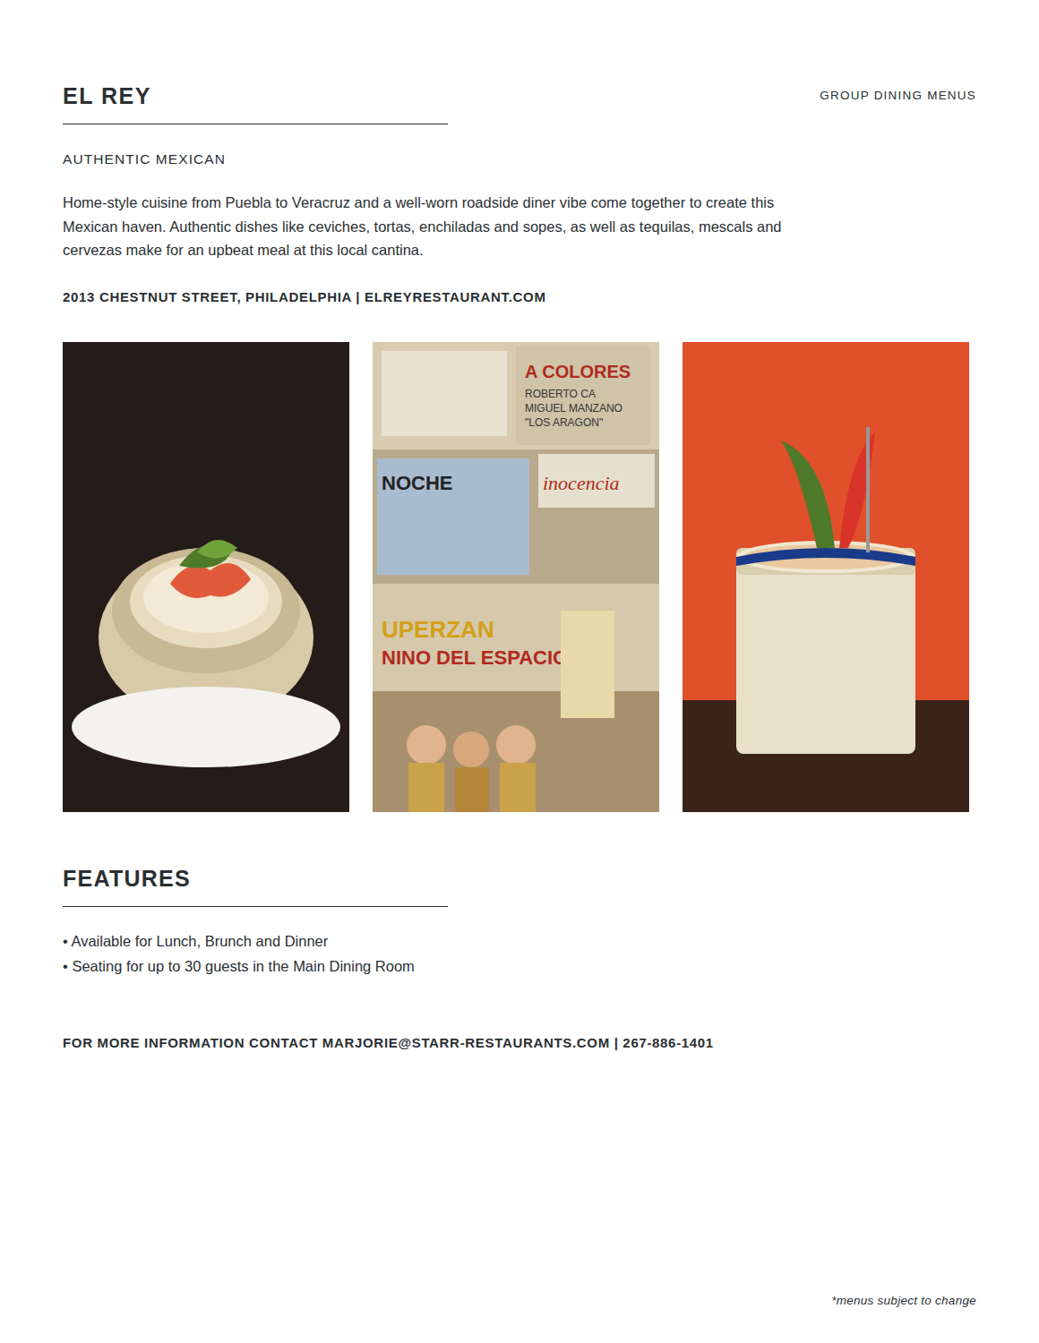EL REY
GROUP DINING MENUS
AUTHENTIC MEXICAN
Home-style cuisine from Puebla to Veracruz and a well-worn roadside diner vibe come together to create this Mexican haven. Authentic dishes like ceviches, tortas, enchiladas and sopes, as well as tequilas, mescals and cervezas make for an upbeat meal at this local cantina.
2013 CHESTNUT STREET, PHILADELPHIA | ELREYRESTAURANT.COM
FEATURES
Available for Lunch, Brunch and Dinner
Seating for up to 30 guests in the Main Dining Room
FOR MORE INFORMATION CONTACT MARJORIE@STARR-RESTAURANTS.COM | 267-886-1401
*menus subject to change